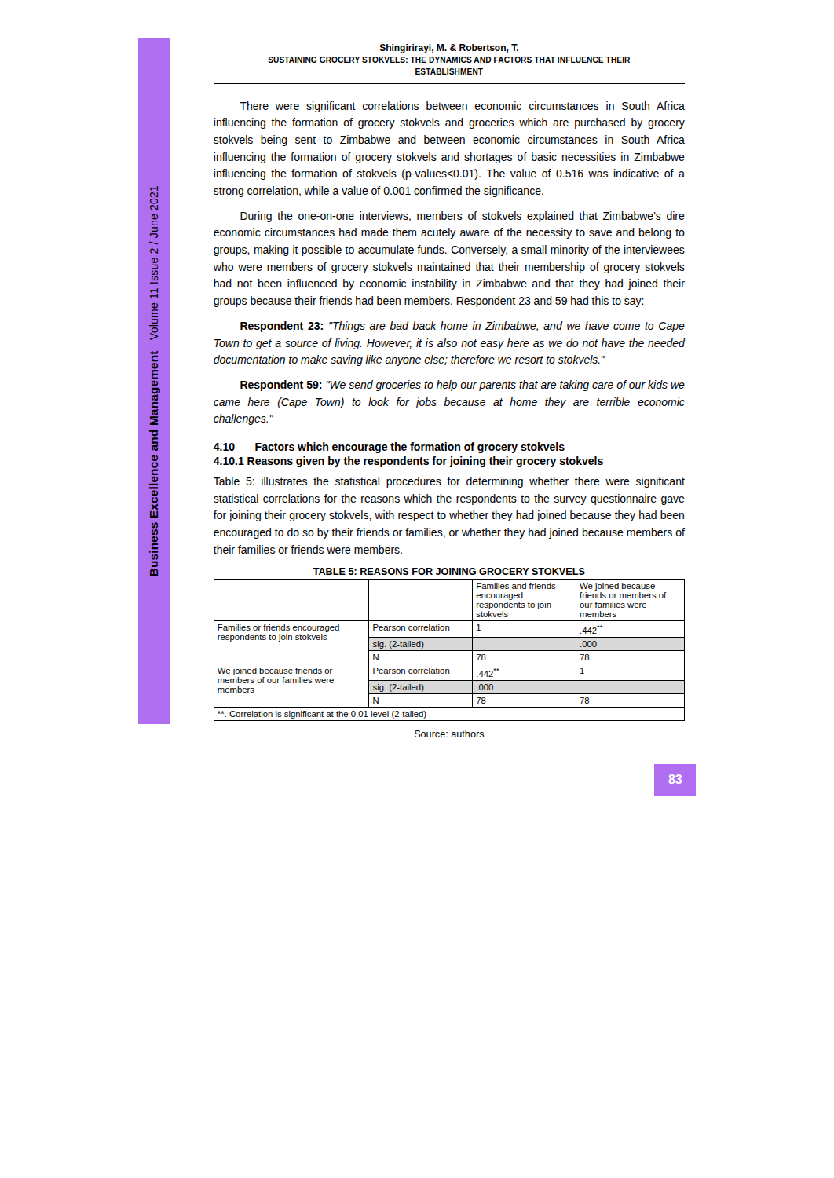Business Excellence and Management Volume 11 Issue 2 / June 2021
Shingirirayi, M. & Robertson, T.
SUSTAINING GROCERY STOKVELS: THE DYNAMICS AND FACTORS THAT INFLUENCE THEIR
ESTABLISHMENT
There were significant correlations between economic circumstances in South Africa influencing the formation of grocery stokvels and groceries which are purchased by grocery stokvels being sent to Zimbabwe and between economic circumstances in South Africa influencing the formation of grocery stokvels and shortages of basic necessities in Zimbabwe influencing the formation of stokvels (p-values<0.01). The value of 0.516 was indicative of a strong correlation, while a value of 0.001 confirmed the significance.
During the one-on-one interviews, members of stokvels explained that Zimbabwe's dire economic circumstances had made them acutely aware of the necessity to save and belong to groups, making it possible to accumulate funds. Conversely, a small minority of the interviewees who were members of grocery stokvels maintained that their membership of grocery stokvels had not been influenced by economic instability in Zimbabwe and that they had joined their groups because their friends had been members. Respondent 23 and 59 had this to say:
Respondent 23: "Things are bad back home in Zimbabwe, and we have come to Cape Town to get a source of living. However, it is also not easy here as we do not have the needed documentation to make saving like anyone else; therefore we resort to stokvels."
Respondent 59: "We send groceries to help our parents that are taking care of our kids we came here (Cape Town) to look for jobs because at home they are terrible economic challenges."
4.10 Factors which encourage the formation of grocery stokvels
4.10.1 Reasons given by the respondents for joining their grocery stokvels
Table 5: illustrates the statistical procedures for determining whether there were significant statistical correlations for the reasons which the respondents to the survey questionnaire gave for joining their grocery stokvels, with respect to whether they had joined because they had been encouraged to do so by their friends or families, or whether they had joined because members of their families or friends were members.
TABLE 5: REASONS FOR JOINING GROCERY STOKVELS
| | | Families and friends encouraged respondents to join stokvels | We joined because friends or members of our families were members |
| Families or friends encouraged respondents to join stokvels | Pearson correlation | 1 | .442 ** |
| sig. (2-tailed) | | .000 |
| N | 78 | 78 |
| We joined because friends or members of our families were members | Pearson correlation | .442 ** | 1 |
| sig. (2-tailed) | .000 | |
| N | 78 | 78 |
| **. Correlation is significant at the 0.01 level (2-tailed) |
Source: authors
83